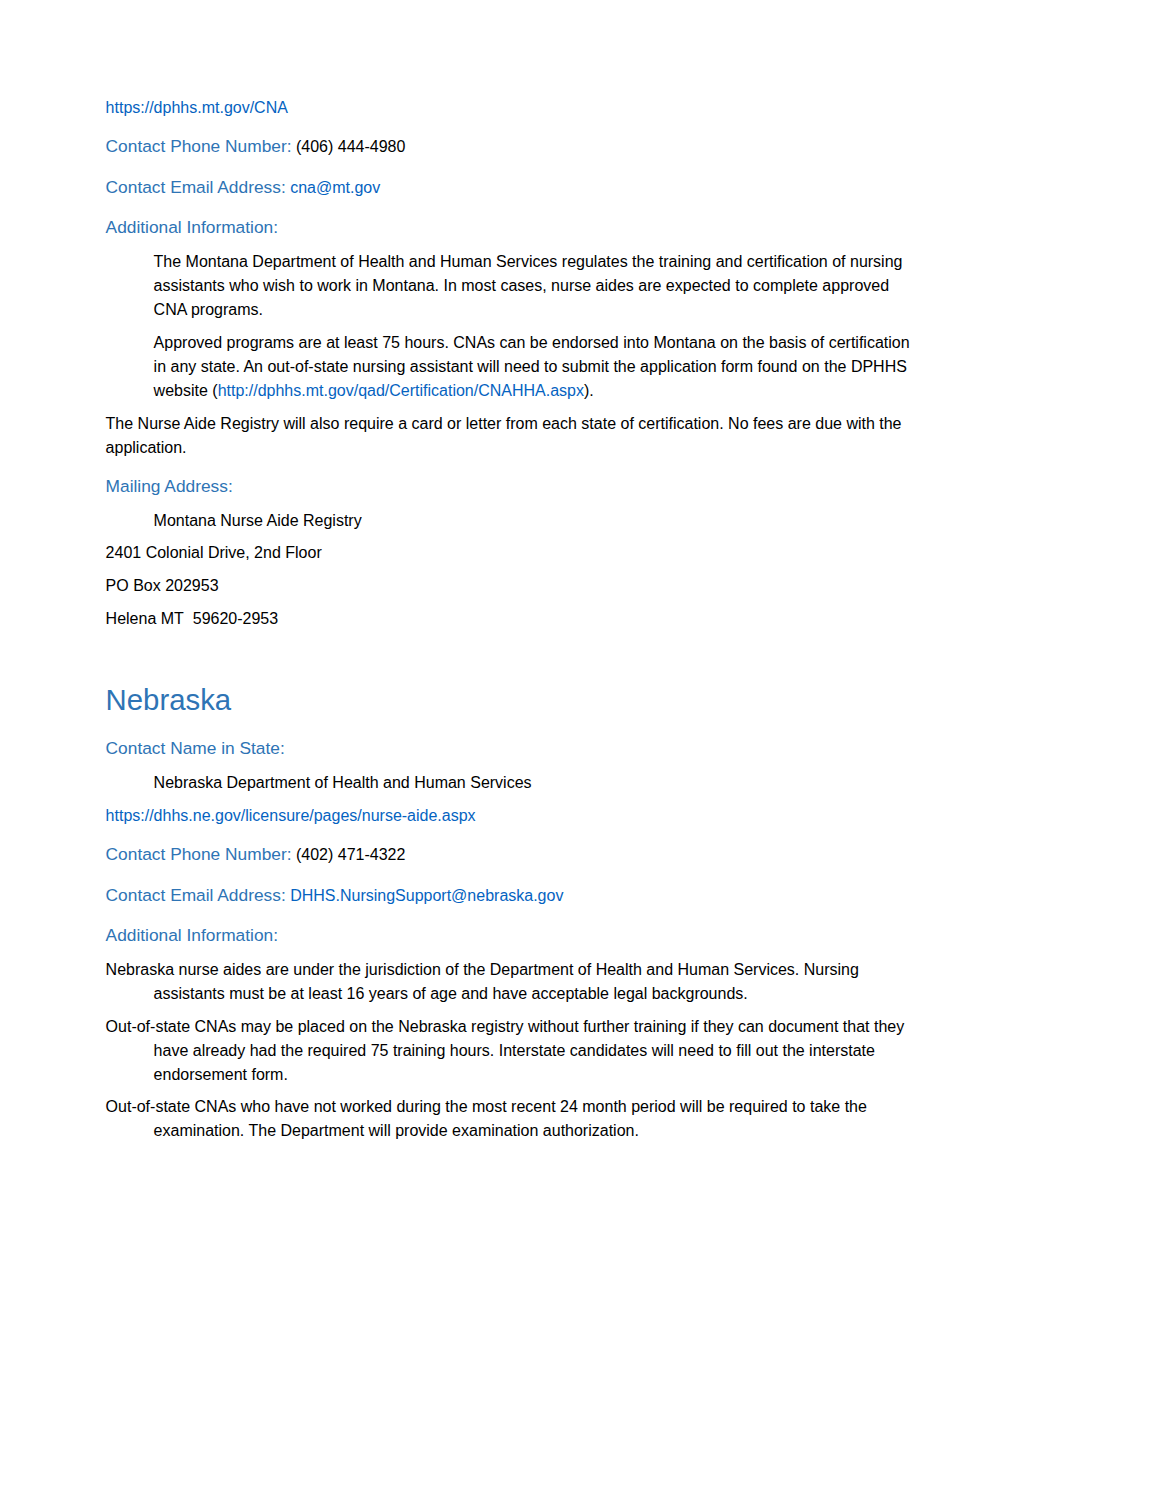https://dphhs.mt.gov/CNA
Contact Phone Number:
(406) 444-4980
Contact Email Address:
cna@mt.gov
Additional Information:
The Montana Department of Health and Human Services regulates the training and certification of nursing assistants who wish to work in Montana. In most cases, nurse aides are expected to complete approved CNA programs.
Approved programs are at least 75 hours. CNAs can be endorsed into Montana on the basis of certification in any state. An out-of-state nursing assistant will need to submit the application form found on the DPHHS website (http://dphhs.mt.gov/qad/Certification/CNAHHA.aspx).
The Nurse Aide Registry will also require a card or letter from each state of certification. No fees are due with the application.
Mailing Address:
Montana Nurse Aide Registry
2401 Colonial Drive, 2nd Floor
PO Box 202953
Helena MT 59620-2953
Nebraska
Contact Name in State:
Nebraska Department of Health and Human Services
https://dhhs.ne.gov/licensure/pages/nurse-aide.aspx
Contact Phone Number:
(402) 471-4322
Contact Email Address:
DHHS.NursingSupport@nebraska.gov
Additional Information:
Nebraska nurse aides are under the jurisdiction of the Department of Health and Human Services. Nursing assistants must be at least 16 years of age and have acceptable legal backgrounds.
Out-of-state CNAs may be placed on the Nebraska registry without further training if they can document that they have already had the required 75 training hours. Interstate candidates will need to fill out the interstate endorsement form.
Out-of-state CNAs who have not worked during the most recent 24 month period will be required to take the examination. The Department will provide examination authorization.